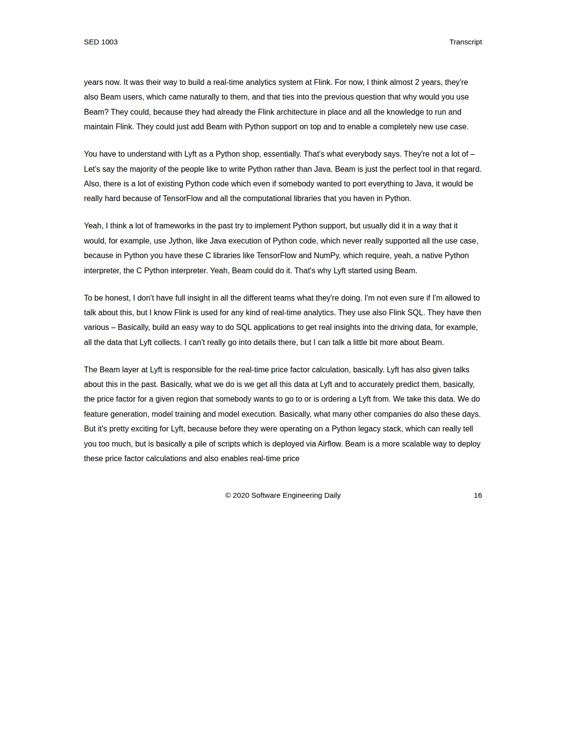SED 1003 Transcript
years now. It was their way to build a real-time analytics system at Flink. For now, I think almost 2 years, they're also Beam users, which came naturally to them, and that ties into the previous question that why would you use Beam? They could, because they had already the Flink architecture in place and all the knowledge to run and maintain Flink. They could just add Beam with Python support on top and to enable a completely new use case.
You have to understand with Lyft as a Python shop, essentially. That's what everybody says. They're not a lot of – Let's say the majority of the people like to write Python rather than Java. Beam is just the perfect tool in that regard. Also, there is a lot of existing Python code which even if somebody wanted to port everything to Java, it would be really hard because of TensorFlow and all the computational libraries that you haven in Python.
Yeah, I think a lot of frameworks in the past try to implement Python support, but usually did it in a way that it would, for example, use Jython, like Java execution of Python code, which never really supported all the use case, because in Python you have these C libraries like TensorFlow and NumPy, which require, yeah, a native Python interpreter, the C Python interpreter. Yeah, Beam could do it. That's why Lyft started using Beam.
To be honest, I don't have full insight in all the different teams what they're doing. I'm not even sure if I'm allowed to talk about this, but I know Flink is used for any kind of real-time analytics. They use also Flink SQL. They have then various – Basically, build an easy way to do SQL applications to get real insights into the driving data, for example, all the data that Lyft collects. I can't really go into details there, but I can talk a little bit more about Beam.
The Beam layer at Lyft is responsible for the real-time price factor calculation, basically. Lyft has also given talks about this in the past. Basically, what we do is we get all this data at Lyft and to accurately predict them, basically, the price factor for a given region that somebody wants to go to or is ordering a Lyft from. We take this data. We do feature generation, model training and model execution. Basically, what many other companies do also these days. But it's pretty exciting for Lyft, because before they were operating on a Python legacy stack, which can really tell you too much, but is basically a pile of scripts which is deployed via Airflow. Beam is a more scalable way to deploy these price factor calculations and also enables real-time price
© 2020 Software Engineering Daily 16